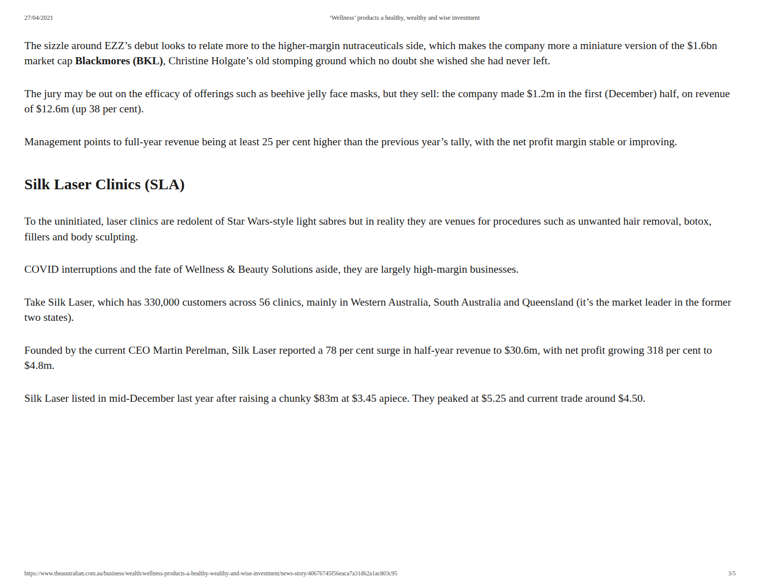27/04/2021
‘Wellness’ products a healthy, wealthy and wise investment
The sizzle around EZZ’s debut looks to relate more to the higher-margin nutraceuticals side, which makes the company more a miniature version of the $1.6bn market cap Blackmores (BKL), Christine Holgate’s old stomping ground which no doubt she wished she had never left.
The jury may be out on the efficacy of offerings such as beehive jelly face masks, but they sell: the company made $1.2m in the first (December) half, on revenue of $12.6m (up 38 per cent).
Management points to full-year revenue being at least 25 per cent higher than the previous year’s tally, with the net profit margin stable or improving.
Silk Laser Clinics (SLA)
To the uninitiated, laser clinics are redolent of Star Wars-style light sabres but in reality they are venues for procedures such as unwanted hair removal, botox, fillers and body sculpting.
COVID interruptions and the fate of Wellness & Beauty Solutions aside, they are largely high-margin businesses.
Take Silk Laser, which has 330,000 customers across 56 clinics, mainly in Western Australia, South Australia and Queensland (it’s the market leader in the former two states).
Founded by the current CEO Martin Perelman, Silk Laser reported a 78 per cent surge in half-year revenue to $30.6m, with net profit growing 318 per cent to $4.8m.
Silk Laser listed in mid-December last year after raising a chunky $83m at $3.45 apiece. They peaked at $5.25 and current trade around $4.50.
https://www.theaustralian.com.au/business/wealth/wellness-products-a-healthy-wealthy-and-wise-investment/news-story/40676745f56eaca7a31d62a1ac803c95
3/5